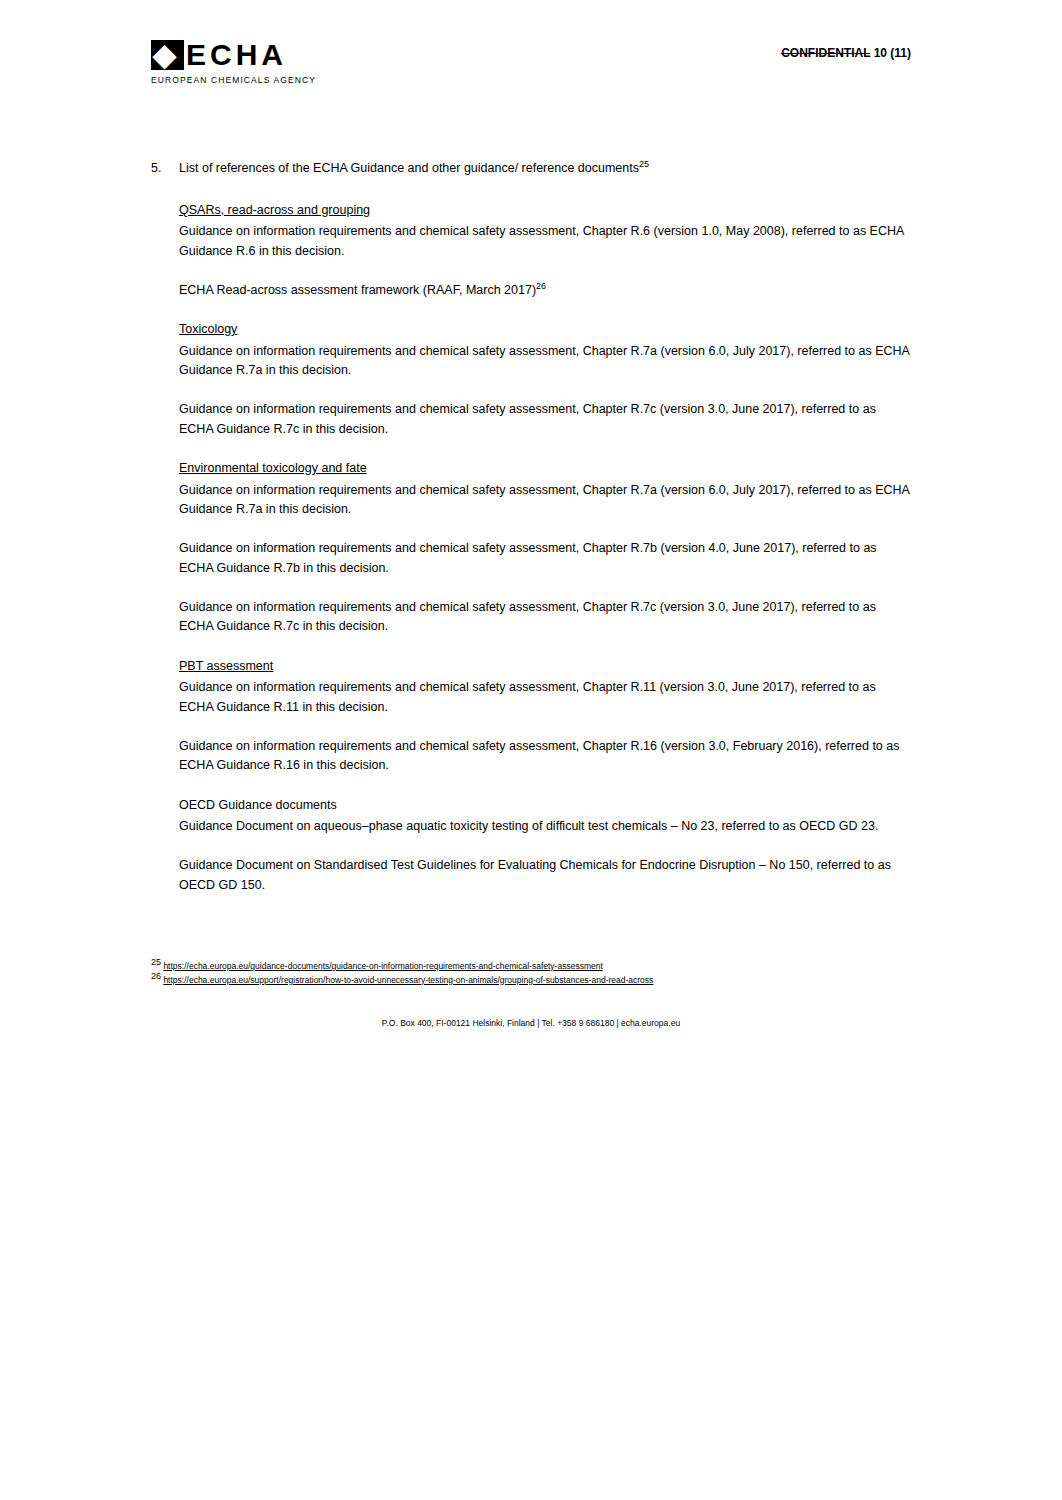◆ECHA
EUROPEAN CHEMICALS AGENCY
CONFIDENTIAL 10 (11)
5. List of references of the ECHA Guidance and other guidance/ reference documents25
QSARs, read-across and grouping
Guidance on information requirements and chemical safety assessment, Chapter R.6 (version 1.0, May 2008), referred to as ECHA Guidance R.6 in this decision.
ECHA Read-across assessment framework (RAAF, March 2017)26
Toxicology
Guidance on information requirements and chemical safety assessment, Chapter R.7a (version 6.0, July 2017), referred to as ECHA Guidance R.7a in this decision.
Guidance on information requirements and chemical safety assessment, Chapter R.7c (version 3.0, June 2017), referred to as ECHA Guidance R.7c in this decision.
Environmental toxicology and fate
Guidance on information requirements and chemical safety assessment, Chapter R.7a (version 6.0, July 2017), referred to as ECHA Guidance R.7a in this decision.
Guidance on information requirements and chemical safety assessment, Chapter R.7b (version 4.0, June 2017), referred to as ECHA Guidance R.7b in this decision.
Guidance on information requirements and chemical safety assessment, Chapter R.7c (version 3.0, June 2017), referred to as ECHA Guidance R.7c in this decision.
PBT assessment
Guidance on information requirements and chemical safety assessment, Chapter R.11 (version 3.0, June 2017), referred to as ECHA Guidance R.11 in this decision.
Guidance on information requirements and chemical safety assessment, Chapter R.16 (version 3.0, February 2016), referred to as ECHA Guidance R.16 in this decision.
OECD Guidance documents
Guidance Document on aqueous–phase aquatic toxicity testing of difficult test chemicals – No 23, referred to as OECD GD 23.
Guidance Document on Standardised Test Guidelines for Evaluating Chemicals for Endocrine Disruption – No 150, referred to as OECD GD 150.
25 https://echa.europa.eu/guidance-documents/guidance-on-information-requirements-and-chemical-safety-assessment
26 https://echa.europa.eu/support/registration/how-to-avoid-unnecessary-testing-on-animals/grouping-of-substances-and-read-across
P.O. Box 400, FI-00121 Helsinki, Finland | Tel. +358 9 686180 | echa.europa.eu